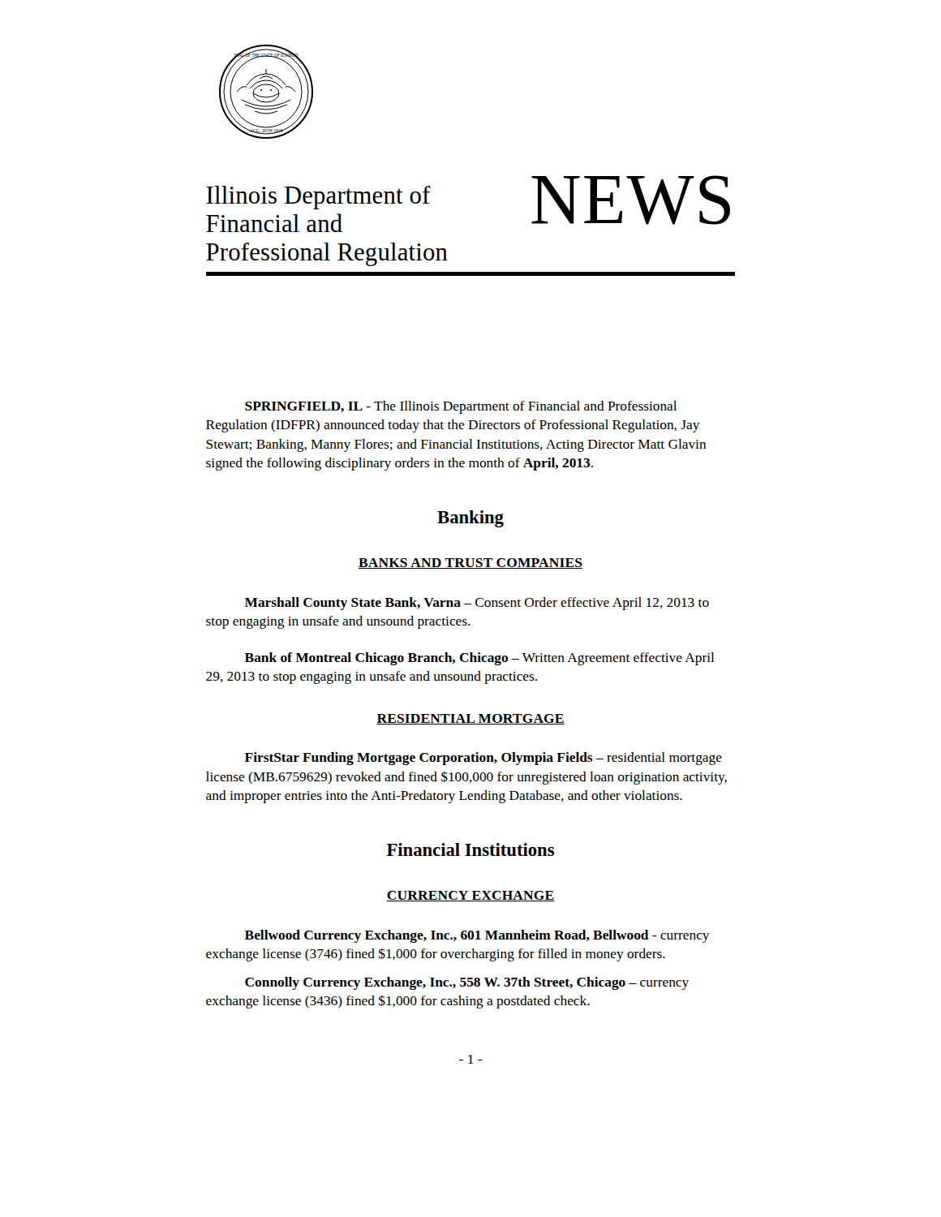SEAL OF THE STATE OF ILLINOIS AUG. 26TH 1818
Illinois Department of Financial and
Professional Regulation
NEWS
SPRINGFIELD, IL - The Illinois Department of Financial and Professional Regulation (IDFPR) announced today that the Directors of Professional Regulation, Jay Stewart; Banking, Manny Flores; and Financial Institutions, Acting Director Matt Glavin signed the following disciplinary orders in the month of April, 2013.
Banking
BANKS AND TRUST COMPANIES
Marshall County State Bank, Varna – Consent Order effective April 12, 2013 to stop engaging in unsafe and unsound practices.
Bank of Montreal Chicago Branch, Chicago – Written Agreement effective April 29, 2013 to stop engaging in unsafe and unsound practices.
RESIDENTIAL MORTGAGE
FirstStar Funding Mortgage Corporation, Olympia Fields – residential mortgage license (MB.6759629) revoked and fined $100,000 for unregistered loan origination activity, and improper entries into the Anti-Predatory Lending Database, and other violations.
Financial Institutions
CURRENCY EXCHANGE
Bellwood Currency Exchange, Inc., 601 Mannheim Road, Bellwood - currency exchange license (3746) fined $1,000 for overcharging for filled in money orders.
Connolly Currency Exchange, Inc., 558 W. 37th Street, Chicago – currency exchange license (3436) fined $1,000 for cashing a postdated check.
- 1 -